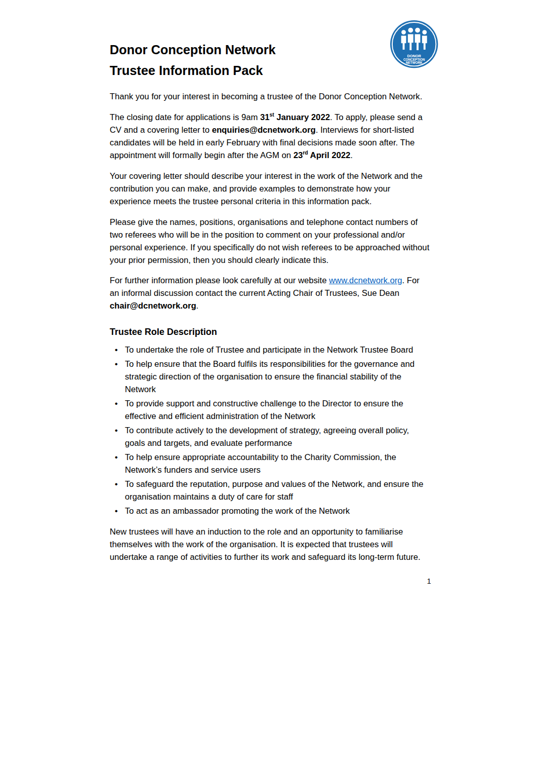DONOR CONCEPTION NETWORK
Donor Conception Network
Trustee Information Pack
Thank you for your interest in becoming a trustee of the Donor Conception Network.
The closing date for applications is 9am 31st January 2022. To apply, please send a CV and a covering letter to enquiries@dcnetwork.org. Interviews for short-listed candidates will be held in early February with final decisions made soon after. The appointment will formally begin after the AGM on 23rd April 2022.
Your covering letter should describe your interest in the work of the Network and the contribution you can make, and provide examples to demonstrate how your experience meets the trustee personal criteria in this information pack.
Please give the names, positions, organisations and telephone contact numbers of two referees who will be in the position to comment on your professional and/or personal experience. If you specifically do not wish referees to be approached without your prior permission, then you should clearly indicate this.
For further information please look carefully at our website www.dcnetwork.org. For an informal discussion contact the current Acting Chair of Trustees, Sue Dean chair@dcnetwork.org.
Trustee Role Description
To undertake the role of Trustee and participate in the Network Trustee Board
To help ensure that the Board fulfils its responsibilities for the governance and strategic direction of the organisation to ensure the financial stability of the Network
To provide support and constructive challenge to the Director to ensure the effective and efficient administration of the Network
To contribute actively to the development of strategy, agreeing overall policy, goals and targets, and evaluate performance
To help ensure appropriate accountability to the Charity Commission, the Network’s funders and service users
To safeguard the reputation, purpose and values of the Network, and ensure the organisation maintains a duty of care for staff
To act as an ambassador promoting the work of the Network
New trustees will have an induction to the role and an opportunity to familiarise themselves with the work of the organisation. It is expected that trustees will undertake a range of activities to further its work and safeguard its long-term future.
1